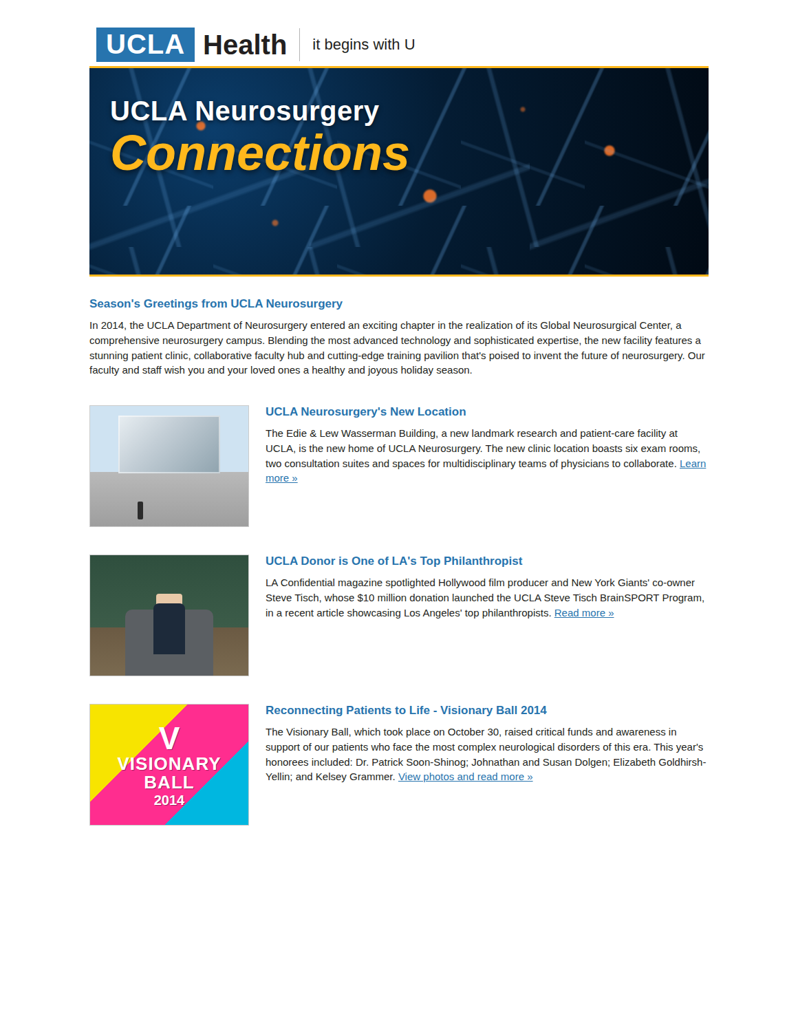UCLA Health it begins with U
UCLA Neurosurgery
Connections
Season's Greetings from UCLA Neurosurgery
In 2014, the UCLA Department of Neurosurgery entered an exciting chapter in the realization of its Global Neurosurgical Center, a comprehensive neurosurgery campus. Blending the most advanced technology and sophisticated expertise, the new facility features a stunning patient clinic, collaborative faculty hub and cutting-edge training pavilion that's poised to invent the future of neurosurgery. Our faculty and staff wish you and your loved ones a healthy and joyous holiday season.
UCLA Neurosurgery's New Location
The Edie & Lew Wasserman Building, a new landmark research and patient-care facility at UCLA, is the new home of UCLA Neurosurgery. The new clinic location boasts six exam rooms, two consultation suites and spaces for multidisciplinary teams of physicians to collaborate. Learn more »
UCLA Donor is One of LA's Top Philanthropist
LA Confidential magazine spotlighted Hollywood film producer and New York Giants' co-owner Steve Tisch, whose $10 million donation launched the UCLA Steve Tisch BrainSPORT Program, in a recent article showcasing Los Angeles' top philanthropists. Read more »
V VISIONARY BALL 2014
Reconnecting Patients to Life - Visionary Ball 2014
The Visionary Ball, which took place on October 30, raised critical funds and awareness in support of our patients who face the most complex neurological disorders of this era. This year's honorees included: Dr. Patrick Soon-Shinog; Johnathan and Susan Dolgen; Elizabeth Goldhirsh-Yellin; and Kelsey Grammer. View photos and read more »